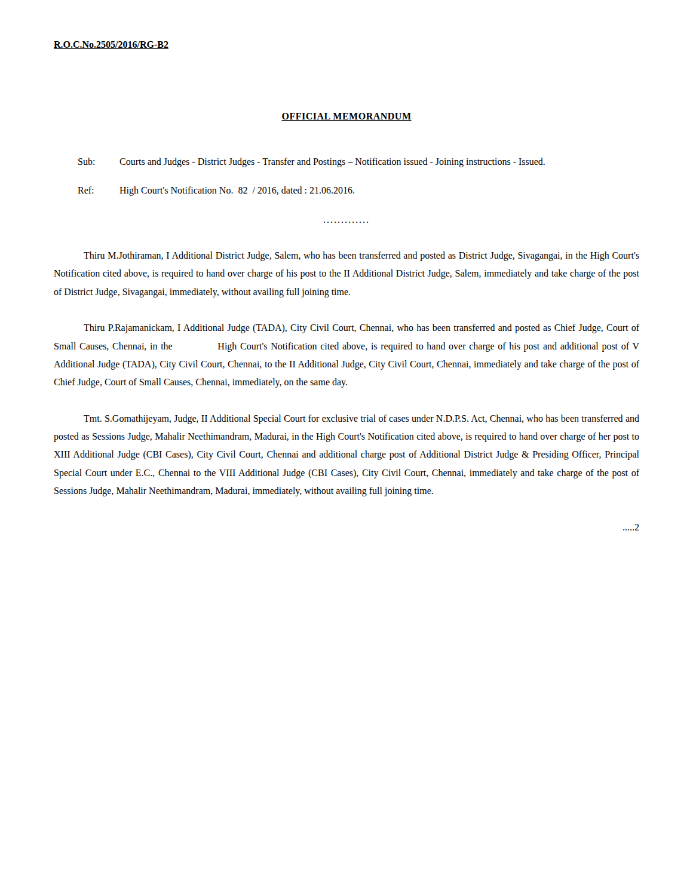R.O.C.No.2505/2016/RG-B2
OFFICIAL MEMORANDUM
| Sub: | Courts and Judges - District Judges - Transfer and Postings – Notification issued - Joining instructions - Issued. |
| Ref: | High Court's Notification No. 82 / 2016, dated : 21.06.2016. |
.............
Thiru M.Jothiraman, I Additional District Judge, Salem, who has been transferred and posted as District Judge, Sivagangai, in the High Court's Notification cited above, is required to hand over charge of his post to the II Additional District Judge, Salem, immediately and take charge of the post of District Judge, Sivagangai, immediately, without availing full joining time.
Thiru P.Rajamanickam, I Additional Judge (TADA), City Civil Court, Chennai, who has been transferred and posted as Chief Judge, Court of Small Causes, Chennai, in the High Court's Notification cited above, is required to hand over charge of his post and additional post of V Additional Judge (TADA), City Civil Court, Chennai, to the II Additional Judge, City Civil Court, Chennai, immediately and take charge of the post of Chief Judge, Court of Small Causes, Chennai, immediately, on the same day.
Tmt. S.Gomathijeyam, Judge, II Additional Special Court for exclusive trial of cases under N.D.P.S. Act, Chennai, who has been transferred and posted as Sessions Judge, Mahalir Neethimandram, Madurai, in the High Court's Notification cited above, is required to hand over charge of her post to XIII Additional Judge (CBI Cases), City Civil Court, Chennai and additional charge post of Additional District Judge & Presiding Officer, Principal Special Court under E.C., Chennai to the VIII Additional Judge (CBI Cases), City Civil Court, Chennai, immediately and take charge of the post of Sessions Judge, Mahalir Neethimandram, Madurai, immediately, without availing full joining time.
.....2